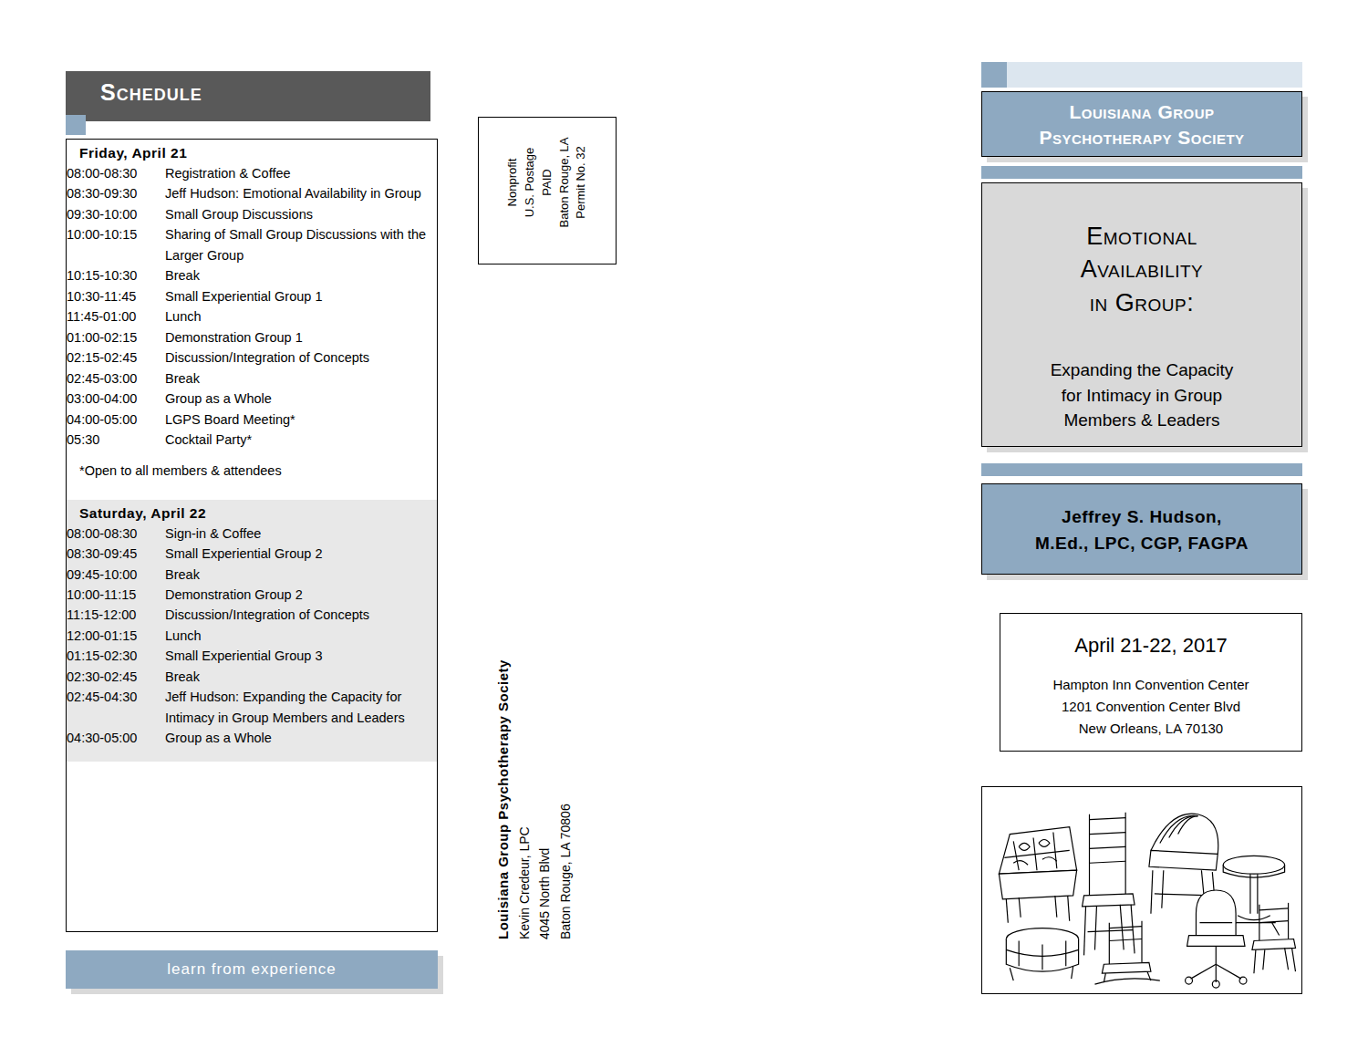Schedule
Friday, April 21
| 08:00-08:30 | Registration & Coffee |
| 08:30-09:30 | Jeff Hudson: Emotional Availability in Group |
| 09:30-10:00 | Small Group Discussions |
| 10:00-10:15 | Sharing of Small Group Discussions with the Larger Group |
| 10:15-10:30 | Break |
| 10:30-11:45 | Small Experiential Group 1 |
| 11:45-01:00 | Lunch |
| 01:00-02:15 | Demonstration Group 1 |
| 02:15-02:45 | Discussion/Integration of Concepts |
| 02:45-03:00 | Break |
| 03:00-04:00 | Group as a Whole |
| 04:00-05:00 | LGPS Board Meeting* |
| 05:30 | Cocktail Party* |
*Open to all members & attendees
Saturday, April 22
| 08:00-08:30 | Sign-in & Coffee |
| 08:30-09:45 | Small Experiential Group 2 |
| 09:45-10:00 | Break |
| 10:00-11:15 | Demonstration Group 2 |
| 11:15-12:00 | Discussion/Integration of Concepts |
| 12:00-01:15 | Lunch |
| 01:15-02:30 | Small Experiential Group 3 |
| 02:30-02:45 | Break |
| 02:45-04:30 | Jeff Hudson: Expanding the Capacity for Intimacy in Group Members and Leaders |
| 04:30-05:00 | Group as a Whole |
learn from experience
Nonprofit
U.S. Postage
PAID
Baton Rouge, LA
Permit No. 32
Louisiana Group Psychotherapy Society
Kevin Credeur, LPC
4045 North Blvd
Baton Rouge, LA 70806
Louisiana Group
Psychotherapy Society
Emotional
Availability
in Group:
Expanding the Capacity
for Intimacy in Group
Members & Leaders
Jeffrey S. Hudson,
M.Ed., LPC, CGP, FAGPA
April 21-22, 2017
Hampton Inn Convention Center
1201 Convention Center Blvd
New Orleans, LA 70130